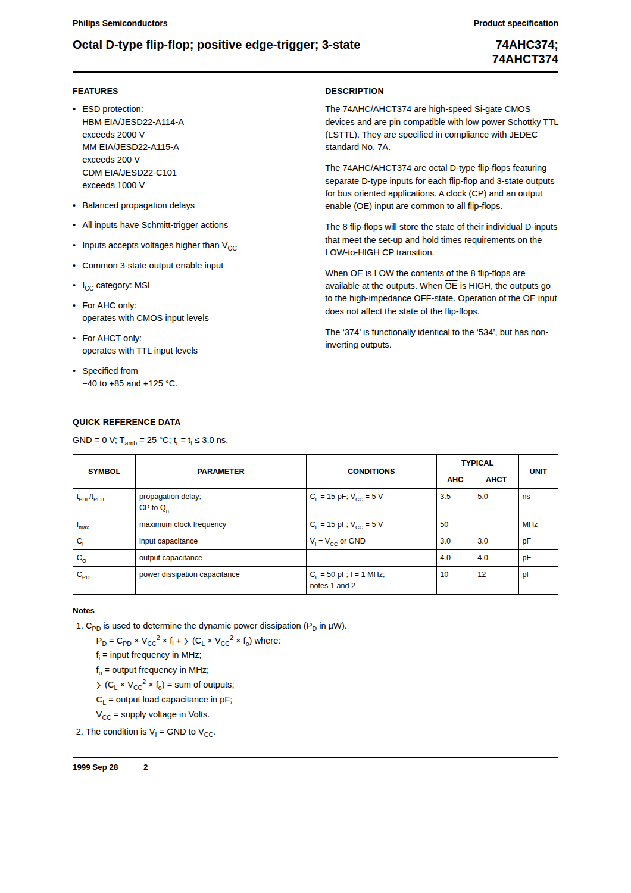Philips Semiconductors Product specification
Octal D-type flip-flop; positive edge-trigger; 3-state
74AHC374;
74AHCT374
FEATURES
ESD protection:
HBM EIA/JESD22-A114-A exceeds 2000 V MM EIA/JESD22-A115-A exceeds 200 V CDM EIA/JESD22-C101 exceeds 1000 V
Balanced propagation delays
All inputs have Schmitt-trigger actions
Inputs accepts voltages higher than VCC
Common 3-state output enable input
ICC category: MSI
For AHC only:
operates with CMOS input levels
For AHCT only:
operates with TTL input levels
Specified from
−40 to +85 and +125 °C.
DESCRIPTION
The 74AHC/AHCT374 are high-speed Si-gate CMOS devices and are pin compatible with low power Schottky TTL (LSTTL). They are specified in compliance with JEDEC standard No. 7A.
The 74AHC/AHCT374 are octal D-type flip-flops featuring separate D-type inputs for each flip-flop and 3-state outputs for bus oriented applications. A clock (CP) and an output enable (OE) input are common to all flip-flops.
The 8 flip-flops will store the state of their individual D-inputs that meet the set-up and hold times requirements on the LOW-to-HIGH CP transition.
When OE is LOW the contents of the 8 flip-flops are available at the outputs. When OE is HIGH, the outputs go to the high-impedance OFF-state. Operation of the OE input does not affect the state of the flip-flops.
The ‘374’ is functionally identical to the ‘534’, but has non-inverting outputs.
QUICK REFERENCE DATA
GND = 0 V; Tamb = 25 °C; tr = tf ≤ 3.0 ns.
| SYMBOL | PARAMETER | CONDITIONS | TYPICAL | UNIT |
| --- | --- | --- | --- | --- |
| AHC | AHCT |
| t PHL /t PLH | propagation delay; CP to Q n | C L = 15 pF; V CC = 5 V | 3.5 | 5.0 | ns |
| f max | maximum clock frequency | C L = 15 pF; V CC = 5 V | 50 | − | MHz |
| C I | input capacitance | V I = V CC or GND | 3.0 | 3.0 | pF |
| C O | output capacitance | | 4.0 | 4.0 | pF |
| C PD | power dissipation capacitance | C L = 50 pF; f = 1 MHz; notes 1 and 2 | 10 | 12 | pF |
Notes
CPD is used to determine the dynamic power dissipation (PD in µW).
PD = CPD × VCC2 × fi + ∑ (CL × VCC2 × fo) where:
fi = input frequency in MHz;
fo = output frequency in MHz;
∑ (CL × VCC2 × fo) = sum of outputs;
CL = output load capacitance in pF;
VCC = supply voltage in Volts.
The condition is VI = GND to VCC.
1999 Sep 28 2